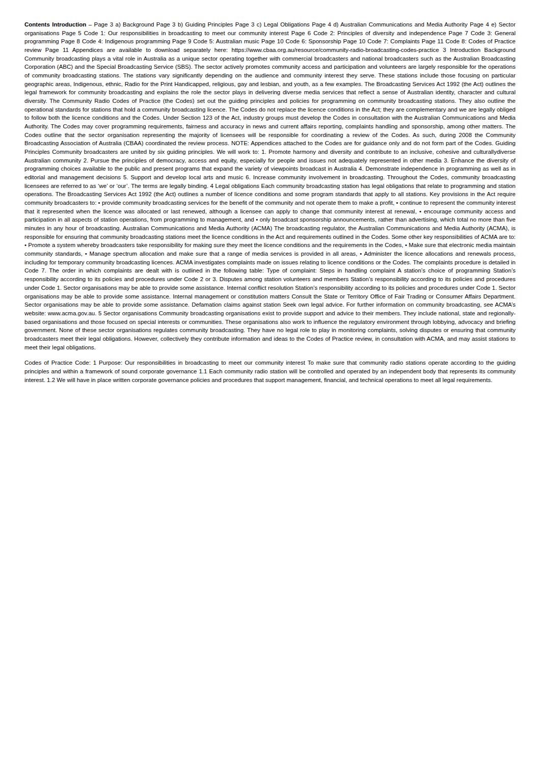Contents Introduction – Page 3 a) Background Page 3 b) Guiding Principles Page 3 c) Legal Obligations Page 4 d) Australian Communications and Media Authority Page 4 e) Sector organisations Page 5 Code 1: Our responsibilities in broadcasting to meet our community interest Page 6 Code 2: Principles of diversity and independence Page 7 Code 3: General programming Page 8 Code 4: Indigenous programming Page 9 Code 5: Australian music Page 10 Code 6: Sponsorship Page 10 Code 7: Complaints Page 11 Code 8: Codes of Practice review Page 11 Appendices are available to download separately here: https://www.cbaa.org.au/resource/community-radio-broadcasting-codes-practice 3 Introduction Background Community broadcasting plays a vital role in Australia as a unique sector operating together with commercial broadcasters and national broadcasters such as the Australian Broadcasting Corporation (ABC) and the Special Broadcasting Service (SBS). The sector actively promotes community access and participation and volunteers are largely responsible for the operations of community broadcasting stations. The stations vary significantly depending on the audience and community interest they serve. These stations include those focusing on particular geographic areas, Indigenous, ethnic, Radio for the Print Handicapped, religious, gay and lesbian, and youth, as a few examples. The Broadcasting Services Act 1992 (the Act) outlines the legal framework for community broadcasting and explains the role the sector plays in delivering diverse media services that reflect a sense of Australian identity, character and cultural diversity. The Community Radio Codes of Practice (the Codes) set out the guiding principles and policies for programming on community broadcasting stations. They also outline the operational standards for stations that hold a community broadcasting licence. The Codes do not replace the licence conditions in the Act; they are complementary and we are legally obliged to follow both the licence conditions and the Codes. Under Section 123 of the Act, industry groups must develop the Codes in consultation with the Australian Communications and Media Authority. The Codes may cover programming requirements, fairness and accuracy in news and current affairs reporting, complaints handling and sponsorship, among other matters. The Codes outline that the sector organisation representing the majority of licensees will be responsible for coordinating a review of the Codes. As such, during 2008 the Community Broadcasting Association of Australia (CBAA) coordinated the review process. NOTE: Appendices attached to the Codes are for guidance only and do not form part of the Codes. Guiding Principles Community broadcasters are united by six guiding principles. We will work to: 1. Promote harmony and diversity and contribute to an inclusive, cohesive and culturallydiverse Australian community 2. Pursue the principles of democracy, access and equity, especially for people and issues not adequately represented in other media 3. Enhance the diversity of programming choices available to the public and present programs that expand the variety of viewpoints broadcast in Australia 4. Demonstrate independence in programming as well as in editorial and management decisions 5. Support and develop local arts and music 6. Increase community involvement in broadcasting. Throughout the Codes, community broadcasting licensees are referred to as ‘we’ or ‘our’. The terms are legally binding. 4 Legal obligations Each community broadcasting station has legal obligations that relate to programming and station operations. The Broadcasting Services Act 1992 (the Act) outlines a number of licence conditions and some program standards that apply to all stations. Key provisions in the Act require community broadcasters to: • provide community broadcasting services for the benefit of the community and not operate them to make a profit, • continue to represent the community interest that it represented when the licence was allocated or last renewed, although a licensee can apply to change that community interest at renewal, • encourage community access and participation in all aspects of station operations, from programming to management, and • only broadcast sponsorship announcements, rather than advertising, which total no more than five minutes in any hour of broadcasting. Australian Communications and Media Authority (ACMA) The broadcasting regulator, the Australian Communications and Media Authority (ACMA), is responsible for ensuring that community broadcasting stations meet the licence conditions in the Act and requirements outlined in the Codes. Some other key responsibilities of ACMA are to: • Promote a system whereby broadcasters take responsibility for making sure they meet the licence conditions and the requirements in the Codes, • Make sure that electronic media maintain community standards, • Manage spectrum allocation and make sure that a range of media services is provided in all areas, • Administer the licence allocations and renewals process, including for temporary community broadcasting licences. ACMA investigates complaints made on issues relating to licence conditions or the Codes. The complaints procedure is detailed in Code 7. The order in which complaints are dealt with is outlined in the following table: Type of complaint: Steps in handling complaint A station’s choice of programming Station’s responsibility according to its policies and procedures under Code 2 or 3. Disputes among station volunteers and members Station’s responsibility according to its policies and procedures under Code 1. Sector organisations may be able to provide some assistance. Internal conflict resolution Station’s responsibility according to its policies and procedures under Code 1. Sector organisations may be able to provide some assistance. Internal management or constitution matters Consult the State or Territory Office of Fair Trading or Consumer Affairs Department. Sector organisations may be able to provide some assistance. Defamation claims against station Seek own legal advice. For further information on community broadcasting, see ACMA’s website: www.acma.gov.au. 5 Sector organisations Community broadcasting organisations exist to provide support and advice to their members. They include national, state and regionally-based organisations and those focused on special interests or communities. These organisations also work to influence the regulatory environment through lobbying, advocacy and briefing government. None of these sector organisations regulates community broadcasting. They have no legal role to play in monitoring complaints, solving disputes or ensuring that community broadcasters meet their legal obligations. However, collectively they contribute information and ideas to the Codes of Practice review, in consultation with ACMA, and may assist stations to meet their legal obligations.
Codes of Practice Code: 1 Purpose: Our responsibilities in broadcasting to meet our community interest To make sure that community radio stations operate according to the guiding principles and within a framework of sound corporate governance 1.1 Each community radio station will be controlled and operated by an independent body that represents its community interest. 1.2 We will have in place written corporate governance policies and procedures that support management, financial, and technical operations to meet all legal requirements.